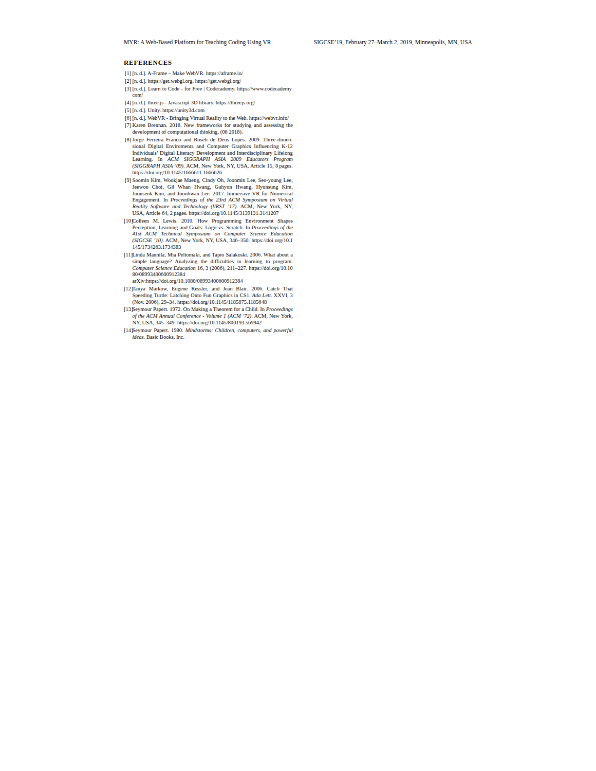MYR: A Web-Based Platform for Teaching Coding Using VR
SIGCSE’19, February 27–March 2, 2019, Minneapolis, MN, USA
References
[1][n. d.]. A-Frame – Make WebVR. https://aframe.io/
[2][n. d.]. https://get.webgl.org. https://get.webgl.org/
[3][n. d.]. Learn to Code - for Free | Codecademy. https://www.codecademy.com/
[4][n. d.]. three.js - Javascript 3D library. https://threejs.org/
[5][n. d.]. Unity. https://unity3d.com
[6][n. d.]. WebVR - Bringing Virtual Reality to the Web. https://webvr.info/
[7] Karen Brennan. 2018. New frameworks for studying and assessing the development of computational thinking. (08 2018).
[8] Jorge Ferreira Franco and Roseli de Deus Lopes. 2009. Three-dimensional Digital Enviroments and Computer Graphics Influencing K-12 Individuals’ Digital Literacy Development and Interdisciplinary Lifelong Learning. In ACM SIGGRAPH ASIA 2009 Educators Program (SIGGRAPH ASIA ’09). ACM, New York, NY, USA, Article 15, 8 pages. https://doi.org/10.1145/1666611.1666626
[9] Soomin Kim, Wookjae Maeng, Cindy Oh, Joonmin Lee, Seo-young Lee, Jeewon Choi, Gil Whan Hwang, Guhyun Hwang, Hyunsung Kim, Joonseok Kim, and Joonhwan Lee. 2017. Immersive VR for Numerical Engagement. In Proceedings of the 23rd ACM Symposium on Virtual Reality Software and Technology (VRST ’17). ACM, New York, NY, USA, Article 64, 2 pages. https://doi.org/10.1145/3139131.3141207
[10] Colleen M. Lewis. 2010. How Programming Environment Shapes Perception, Learning and Goals: Logo vs. Scratch. In Proceedings of the 41st ACM Technical Symposium on Computer Science Education (SIGCSE ’10). ACM, New York, NY, USA, 346–350. https://doi.org/10.1145/1734263.1734383
[11] Linda Mannila, Mia Peltomäki, and Tapio Salakoski. 2006. What about a simple language? Analyzing the difficulties in learning to program. Computer Science Education 16, 3 (2006), 211–227. https://doi.org/10.1080/08993400600912384 arXiv:https://doi.org/10.1080/08993400600912384
[12] Tanya Markow, Eugene Ressler, and Jean Blair. 2006. Catch That Speeding Turtle: Latching Onto Fun Graphics in CS1. Ada Lett. XXVI, 3 (Nov. 2006), 29–34. https://doi.org/10.1145/1185875.1185648
[13] Seymour Papert. 1972. On Making a Theorem for a Child. In Proceedings of the ACM Annual Conference - Volume 1 (ACM ’72). ACM, New York, NY, USA, 345–349. https://doi.org/10.1145/800193.569942
[14] Seymour Papert. 1980. Mindstorms: Children, computers, and powerful ideas. Basic Books, Inc.